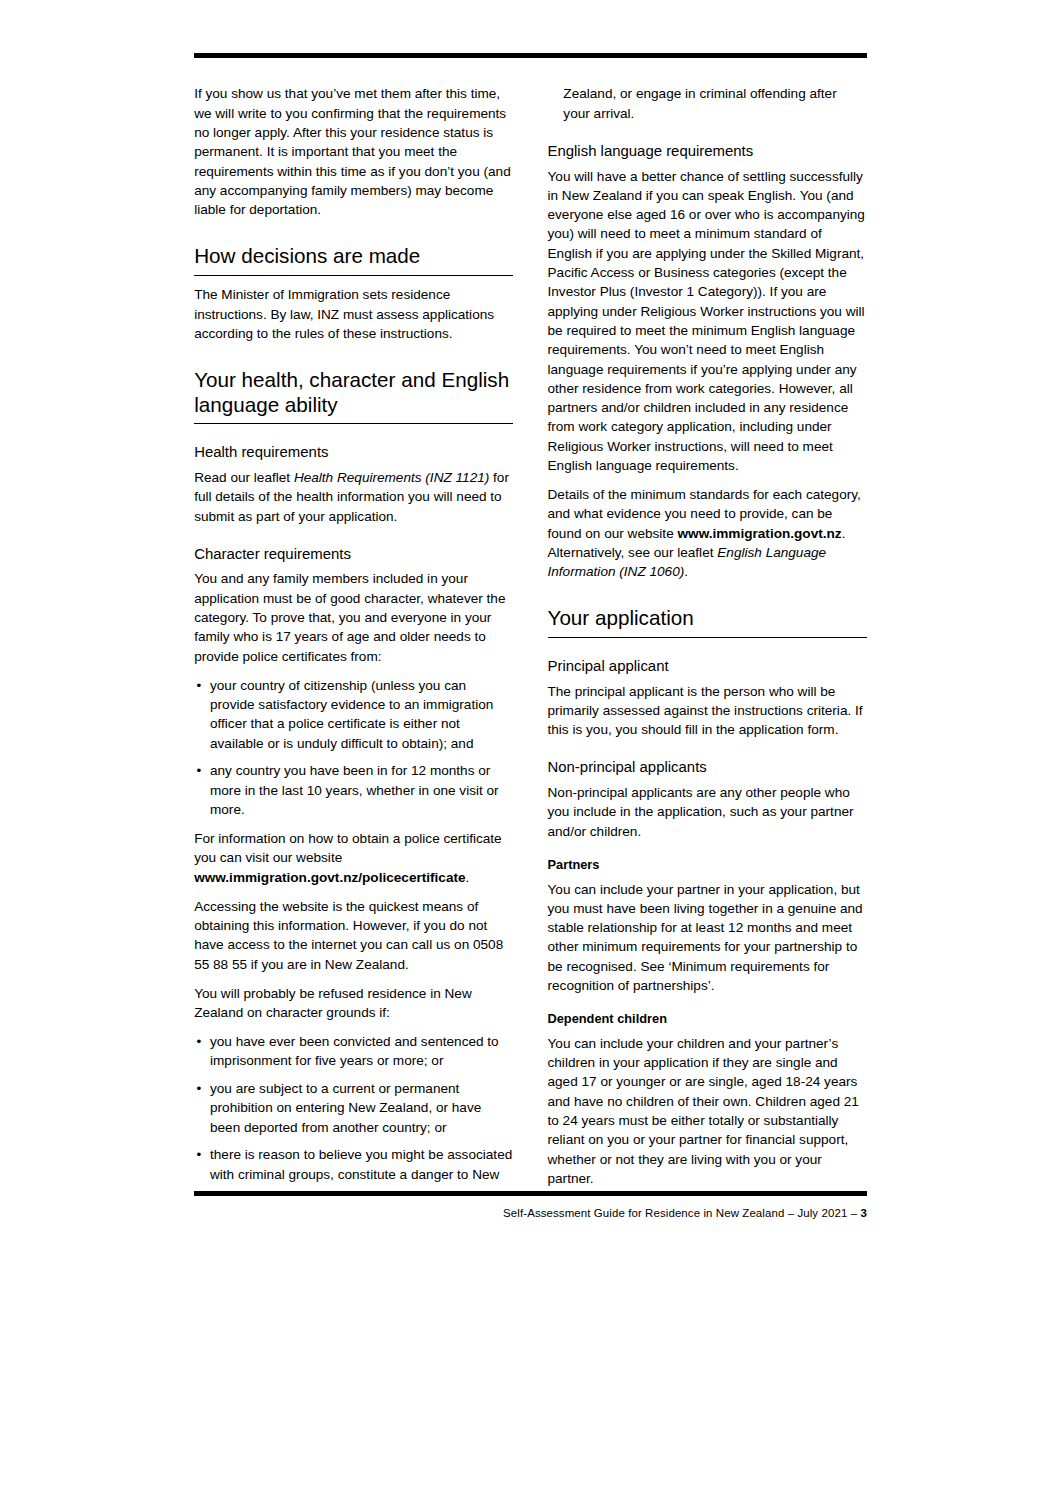If you show us that you’ve met them after this time, we will write to you confirming that the requirements no longer apply. After this your residence status is permanent. It is important that you meet the requirements within this time as if you don’t you (and any accompanying family members) may become liable for deportation.
How decisions are made
The Minister of Immigration sets residence instructions. By law, INZ must assess applications according to the rules of these instructions.
Your health, character and English language ability
Health requirements
Read our leaflet Health Requirements (INZ 1121) for full details of the health information you will need to submit as part of your application.
Character requirements
You and any family members included in your application must be of good character, whatever the category. To prove that, you and everyone in your family who is 17 years of age and older needs to provide police certificates from:
your country of citizenship (unless you can provide satisfactory evidence to an immigration officer that a police certificate is either not available or is unduly difficult to obtain); and
any country you have been in for 12 months or more in the last 10 years, whether in one visit or more.
For information on how to obtain a police certificate you can visit our website www.immigration.govt.nz/policecertificate.
Accessing the website is the quickest means of obtaining this information. However, if you do not have access to the internet you can call us on 0508 55 88 55 if you are in New Zealand.
You will probably be refused residence in New Zealand on character grounds if:
you have ever been convicted and sentenced to imprisonment for five years or more; or
you are subject to a current or permanent prohibition on entering New Zealand, or have been deported from another country; or
there is reason to believe you might be associated with criminal groups, constitute a danger to New Zealand, or engage in criminal offending after your arrival.
English language requirements
You will have a better chance of settling successfully in New Zealand if you can speak English. You (and everyone else aged 16 or over who is accompanying you) will need to meet a minimum standard of English if you are applying under the Skilled Migrant, Pacific Access or Business categories (except the Investor Plus (Investor 1 Category)). If you are applying under Religious Worker instructions you will be required to meet the minimum English language requirements. You won’t need to meet English language requirements if you’re applying under any other residence from work categories. However, all partners and/or children included in any residence from work category application, including under Religious Worker instructions, will need to meet English language requirements.
Details of the minimum standards for each category, and what evidence you need to provide, can be found on our website www.immigration.govt.nz. Alternatively, see our leaflet English Language Information (INZ 1060).
Your application
Principal applicant
The principal applicant is the person who will be primarily assessed against the instructions criteria. If this is you, you should fill in the application form.
Non-principal applicants
Non-principal applicants are any other people who you include in the application, such as your partner and/or children.
Partners
You can include your partner in your application, but you must have been living together in a genuine and stable relationship for at least 12 months and meet other minimum requirements for your partnership to be recognised. See ‘Minimum requirements for recognition of partnerships’.
Dependent children
You can include your children and your partner’s children in your application if they are single and aged 17 or younger or are single, aged 18-24 years and have no children of their own. Children aged 21 to 24 years must be either totally or substantially reliant on you or your partner for financial support, whether or not they are living with you or your partner.
Self-Assessment Guide for Residence in New Zealand – July 2021 – 3